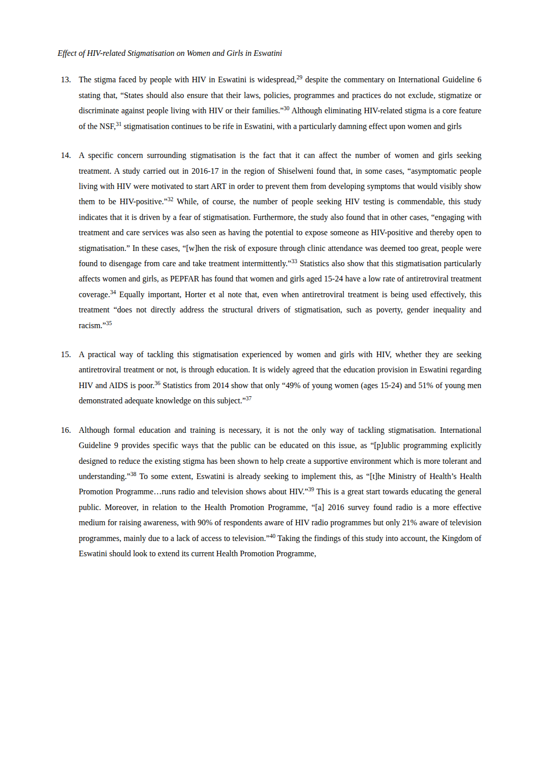Effect of HIV-related Stigmatisation on Women and Girls in Eswatini
The stigma faced by people with HIV in Eswatini is widespread,29 despite the commentary on International Guideline 6 stating that, “States should also ensure that their laws, policies, programmes and practices do not exclude, stigmatize or discriminate against people living with HIV or their families.”30 Although eliminating HIV-related stigma is a core feature of the NSF,31 stigmatisation continues to be rife in Eswatini, with a particularly damning effect upon women and girls
A specific concern surrounding stigmatisation is the fact that it can affect the number of women and girls seeking treatment. A study carried out in 2016-17 in the region of Shiselweni found that, in some cases, “asymptomatic people living with HIV were motivated to start ART in order to prevent them from developing symptoms that would visibly show them to be HIV-positive.”32 While, of course, the number of people seeking HIV testing is commendable, this study indicates that it is driven by a fear of stigmatisation. Furthermore, the study also found that in other cases, “engaging with treatment and care services was also seen as having the potential to expose someone as HIV-positive and thereby open to stigmatisation.” In these cases, “[w]hen the risk of exposure through clinic attendance was deemed too great, people were found to disengage from care and take treatment intermittently.”33 Statistics also show that this stigmatisation particularly affects women and girls, as PEPFAR has found that women and girls aged 15-24 have a low rate of antiretroviral treatment coverage.34 Equally important, Horter et al note that, even when antiretroviral treatment is being used effectively, this treatment “does not directly address the structural drivers of stigmatisation, such as poverty, gender inequality and racism.”35
A practical way of tackling this stigmatisation experienced by women and girls with HIV, whether they are seeking antiretroviral treatment or not, is through education. It is widely agreed that the education provision in Eswatini regarding HIV and AIDS is poor.36 Statistics from 2014 show that only “49% of young women (ages 15-24) and 51% of young men demonstrated adequate knowledge on this subject.”37
Although formal education and training is necessary, it is not the only way of tackling stigmatisation. International Guideline 9 provides specific ways that the public can be educated on this issue, as “[p]ublic programming explicitly designed to reduce the existing stigma has been shown to help create a supportive environment which is more tolerant and understanding.”38 To some extent, Eswatini is already seeking to implement this, as “[t]he Ministry of Health’s Health Promotion Programme…runs radio and television shows about HIV.”39 This is a great start towards educating the general public. Moreover, in relation to the Health Promotion Programme, “[a] 2016 survey found radio is a more effective medium for raising awareness, with 90% of respondents aware of HIV radio programmes but only 21% aware of television programmes, mainly due to a lack of access to television.”40 Taking the findings of this study into account, the Kingdom of Eswatini should look to extend its current Health Promotion Programme,